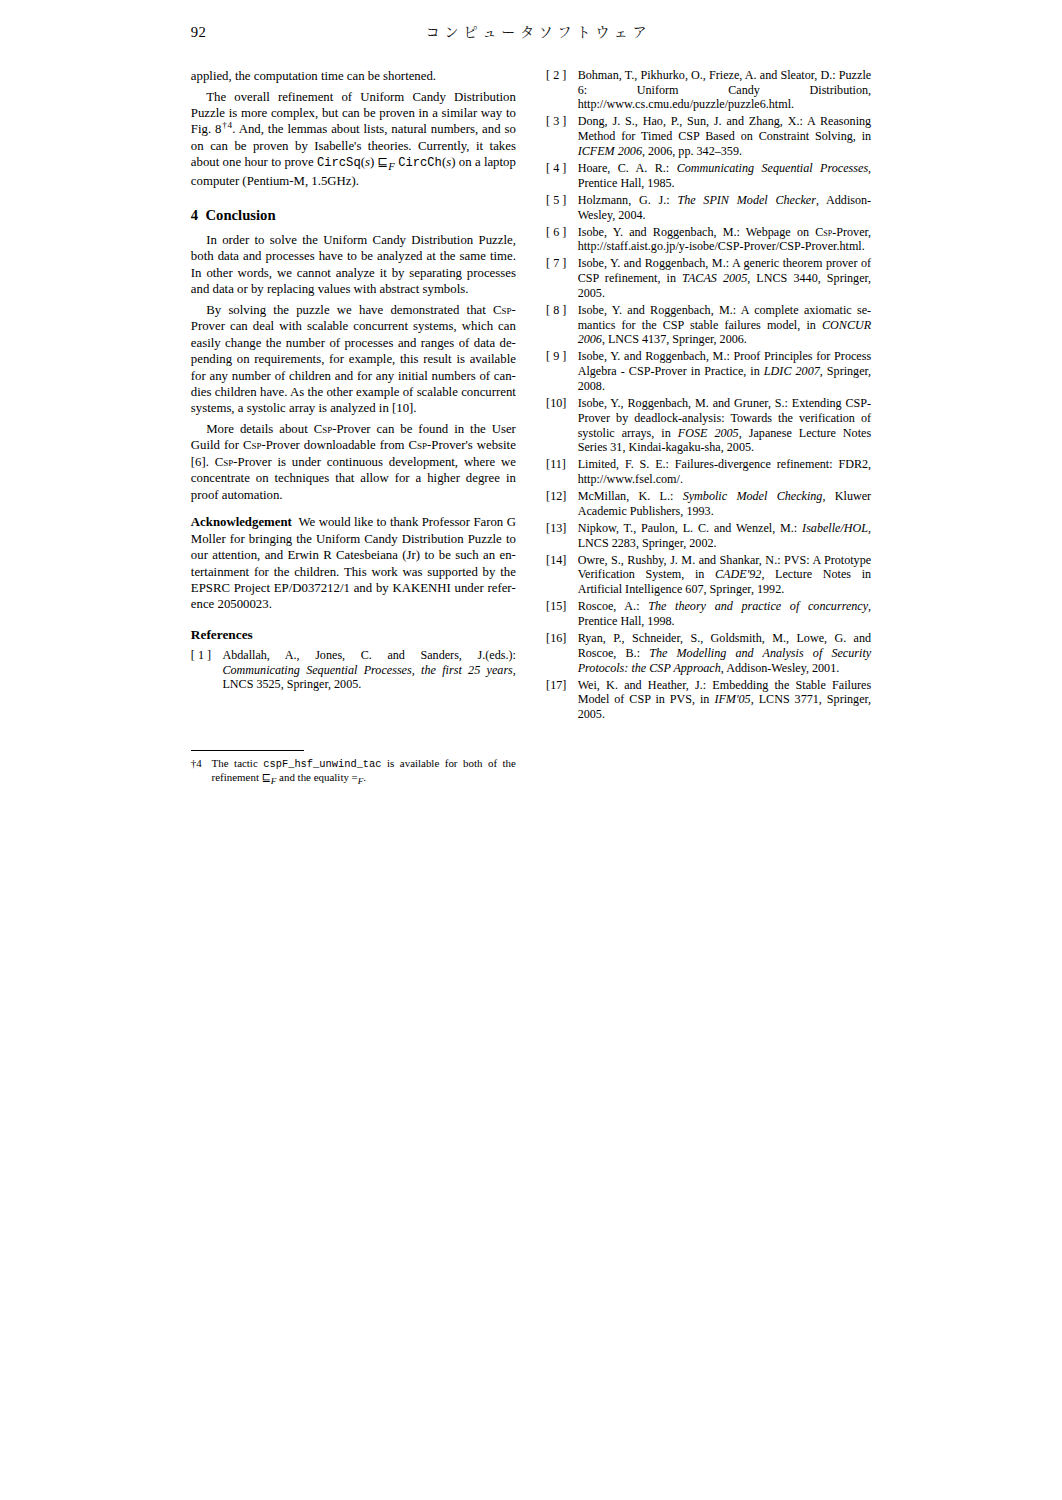92
コンピュータソフトウェア
applied, the computation time can be shortened.
The overall refinement of Uniform Candy Distribution Puzzle is more complex, but can be proven in a similar way to Fig. 8†4. And, the lemmas about lists, natural numbers, and so on can be proven by Isabelle's theories. Currently, it takes about one hour to prove CircSq(s) ⊑F CircCh(s) on a laptop computer (Pentium-M, 1.5GHz).
4 Conclusion
In order to solve the Uniform Candy Distribution Puzzle, both data and processes have to be analyzed at the same time. In other words, we cannot analyze it by separating processes and data or by replacing values with abstract symbols.
By solving the puzzle we have demonstrated that Csp-Prover can deal with scalable concurrent systems, which can easily change the number of processes and ranges of data depending on requirements, for example, this result is available for any number of children and for any initial numbers of candies children have. As the other example of scalable concurrent systems, a systolic array is analyzed in [10].
More details about Csp-Prover can be found in the User Guild for Csp-Prover downloadable from Csp-Prover's website [6]. Csp-Prover is under continuous development, where we concentrate on techniques that allow for a higher degree in proof automation.
Acknowledgement We would like to thank Professor Faron G Moller for bringing the Uniform Candy Distribution Puzzle to our attention, and Erwin R Catesbeiana (Jr) to be such an entertainment for the children. This work was supported by the EPSRC Project EP/D037212/1 and by KAKENHI under reference 20500023.
References
[ 1 ] Abdallah, A., Jones, C. and Sanders, J.(eds.): Communicating Sequential Processes, the first 25 years, LNCS 3525, Springer, 2005.
[ 2 ] Bohman, T., Pikhurko, O., Frieze, A. and Sleator, D.: Puzzle 6: Uniform Candy Distribution, http://www.cs.cmu.edu/puzzle/puzzle6.html.
[ 3 ] Dong, J. S., Hao, P., Sun, J. and Zhang, X.: A Reasoning Method for Timed CSP Based on Constraint Solving, in ICFEM 2006, 2006, pp. 342–359.
[ 4 ] Hoare, C. A. R.: Communicating Sequential Processes, Prentice Hall, 1985.
[ 5 ] Holzmann, G. J.: The SPIN Model Checker, Addison-Wesley, 2004.
[ 6 ] Isobe, Y. and Roggenbach, M.: Webpage on Csp-Prover, http://staff.aist.go.jp/y-isobe/CSP-Prover/CSP-Prover.html.
[ 7 ] Isobe, Y. and Roggenbach, M.: A generic theorem prover of CSP refinement, in TACAS 2005, LNCS 3440, Springer, 2005.
[ 8 ] Isobe, Y. and Roggenbach, M.: A complete axiomatic semantics for the CSP stable failures model, in CONCUR 2006, LNCS 4137, Springer, 2006.
[ 9 ] Isobe, Y. and Roggenbach, M.: Proof Principles for Process Algebra - CSP-Prover in Practice, in LDIC 2007, Springer, 2008.
[10] Isobe, Y., Roggenbach, M. and Gruner, S.: Extending CSP-Prover by deadlock-analysis: Towards the verification of systolic arrays, in FOSE 2005, Japanese Lecture Notes Series 31, Kindai-kagaku-sha, 2005.
[11] Limited, F. S. E.: Failures-divergence refinement: FDR2, http://www.fsel.com/.
[12] McMillan, K. L.: Symbolic Model Checking, Kluwer Academic Publishers, 1993.
[13] Nipkow, T., Paulon, L. C. and Wenzel, M.: Isabelle/HOL, LNCS 2283, Springer, 2002.
[14] Owre, S., Rushby, J. M. and Shankar, N.: PVS: A Prototype Verification System, in CADE'92, Lecture Notes in Artificial Intelligence 607, Springer, 1992.
[15] Roscoe, A.: The theory and practice of concurrency, Prentice Hall, 1998.
[16] Ryan, P., Schneider, S., Goldsmith, M., Lowe, G. and Roscoe, B.: The Modelling and Analysis of Security Protocols: the CSP Approach, Addison-Wesley, 2001.
[17] Wei, K. and Heather, J.: Embedding the Stable Failures Model of CSP in PVS, in IFM'05, LCNS 3771, Springer, 2005.
†4 The tactic cspF_hsf_unwind_tac is available for both of the refinement ⊑F and the equality =F.